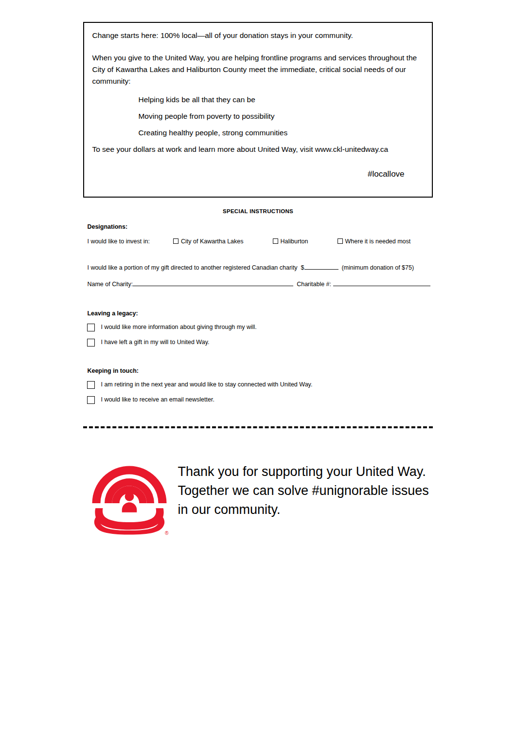Change starts here: 100% local—all of your donation stays in your community.
When you give to the United Way, you are helping frontline programs and services throughout the City of Kawartha Lakes and Haliburton County meet the immediate, critical social needs of our community:
Helping kids be all that they can be
Moving people from poverty to possibility
Creating healthy people, strong communities
To see your dollars at work and learn more about United Way, visit www.ckl-unitedway.ca
#locallove
SPECIAL INSTRUCTIONS
Designations:
I would like to invest in: City of Kawartha Lakes Haliburton Where it is needed most
I would like a portion of my gift directed to another registered Canadian charity $ (minimum donation of $75)
Name of Charity: Charitable #:
Leaving a legacy:
I would like more information about giving through my will.
I have left a gift in my will to United Way.
Keeping in touch:
I am retiring in the next year and would like to stay connected with United Way.
I would like to receive an email newsletter.
®
Thank you for supporting your United Way. Together we can solve #unignorable issues in our community.